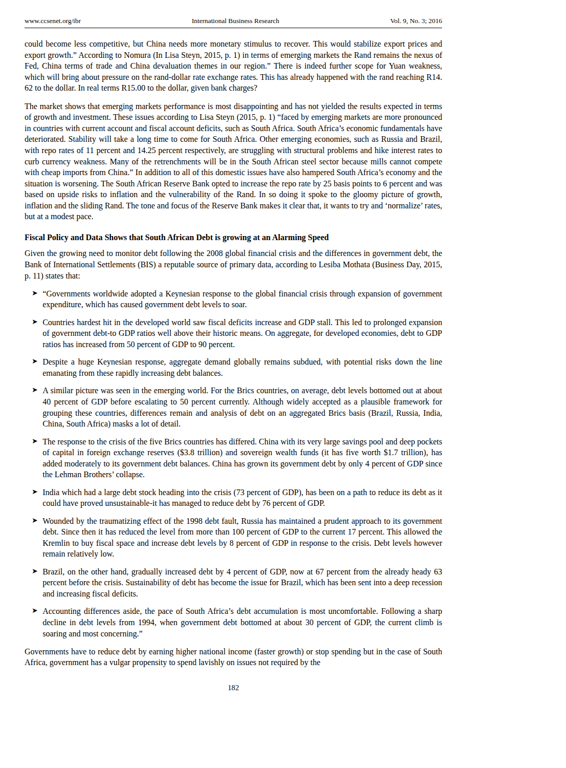www.ccsenet.org/ibr International Business Research Vol. 9, No. 3; 2016
could become less competitive, but China needs more monetary stimulus to recover. This would stabilize export prices and export growth.” According to Nomura (In Lisa Steyn, 2015, p. 1) in terms of emerging markets the Rand remains the nexus of Fed, China terms of trade and China devaluation themes in our region.” There is indeed further scope for Yuan weakness, which will bring about pressure on the rand-dollar rate exchange rates. This has already happened with the rand reaching R14. 62 to the dollar. In real terms R15.00 to the dollar, given bank charges?
The market shows that emerging markets performance is most disappointing and has not yielded the results expected in terms of growth and investment. These issues according to Lisa Steyn (2015, p. 1) “faced by emerging markets are more pronounced in countries with current account and fiscal account deficits, such as South Africa. South Africa’s economic fundamentals have deteriorated. Stability will take a long time to come for South Africa. Other emerging economies, such as Russia and Brazil, with repo rates of 11 percent and 14.25 percent respectively, are struggling with structural problems and hike interest rates to curb currency weakness. Many of the retrenchments will be in the South African steel sector because mills cannot compete with cheap imports from China.” In addition to all of this domestic issues have also hampered South Africa’s economy and the situation is worsening. The South African Reserve Bank opted to increase the repo rate by 25 basis points to 6 percent and was based on upside risks to inflation and the vulnerability of the Rand. In so doing it spoke to the gloomy picture of growth, inflation and the sliding Rand. The tone and focus of the Reserve Bank makes it clear that, it wants to try and ‘normalize’ rates, but at a modest pace.
Fiscal Policy and Data Shows that South African Debt is growing at an Alarming Speed
Given the growing need to monitor debt following the 2008 global financial crisis and the differences in government debt, the Bank of International Settlements (BIS) a reputable source of primary data, according to Lesiba Mothata (Business Day, 2015, p. 11) states that:
“Governments worldwide adopted a Keynesian response to the global financial crisis through expansion of government expenditure, which has caused government debt levels to soar.
Countries hardest hit in the developed world saw fiscal deficits increase and GDP stall. This led to prolonged expansion of government debt-to GDP ratios well above their historic means. On aggregate, for developed economies, debt to GDP ratios has increased from 50 percent of GDP to 90 percent.
Despite a huge Keynesian response, aggregate demand globally remains subdued, with potential risks down the line emanating from these rapidly increasing debt balances.
A similar picture was seen in the emerging world. For the Brics countries, on average, debt levels bottomed out at about 40 percent of GDP before escalating to 50 percent currently. Although widely accepted as a plausible framework for grouping these countries, differences remain and analysis of debt on an aggregated Brics basis (Brazil, Russia, India, China, South Africa) masks a lot of detail.
The response to the crisis of the five Brics countries has differed. China with its very large savings pool and deep pockets of capital in foreign exchange reserves ($3.8 trillion) and sovereign wealth funds (it has five worth $1.7 trillion), has added moderately to its government debt balances. China has grown its government debt by only 4 percent of GDP since the Lehman Brothers’ collapse.
India which had a large debt stock heading into the crisis (73 percent of GDP), has been on a path to reduce its debt as it could have proved unsustainable-it has managed to reduce debt by 76 percent of GDP.
Wounded by the traumatizing effect of the 1998 debt fault, Russia has maintained a prudent approach to its government debt. Since then it has reduced the level from more than 100 percent of GDP to the current 17 percent. This allowed the Kremlin to buy fiscal space and increase debt levels by 8 percent of GDP in response to the crisis. Debt levels however remain relatively low.
Brazil, on the other hand, gradually increased debt by 4 percent of GDP, now at 67 percent from the already heady 63 percent before the crisis. Sustainability of debt has become the issue for Brazil, which has been sent into a deep recession and increasing fiscal deficits.
Accounting differences aside, the pace of South Africa’s debt accumulation is most uncomfortable. Following a sharp decline in debt levels from 1994, when government debt bottomed at about 30 percent of GDP, the current climb is soaring and most concerning.”
Governments have to reduce debt by earning higher national income (faster growth) or stop spending but in the case of South Africa, government has a vulgar propensity to spend lavishly on issues not required by the
182